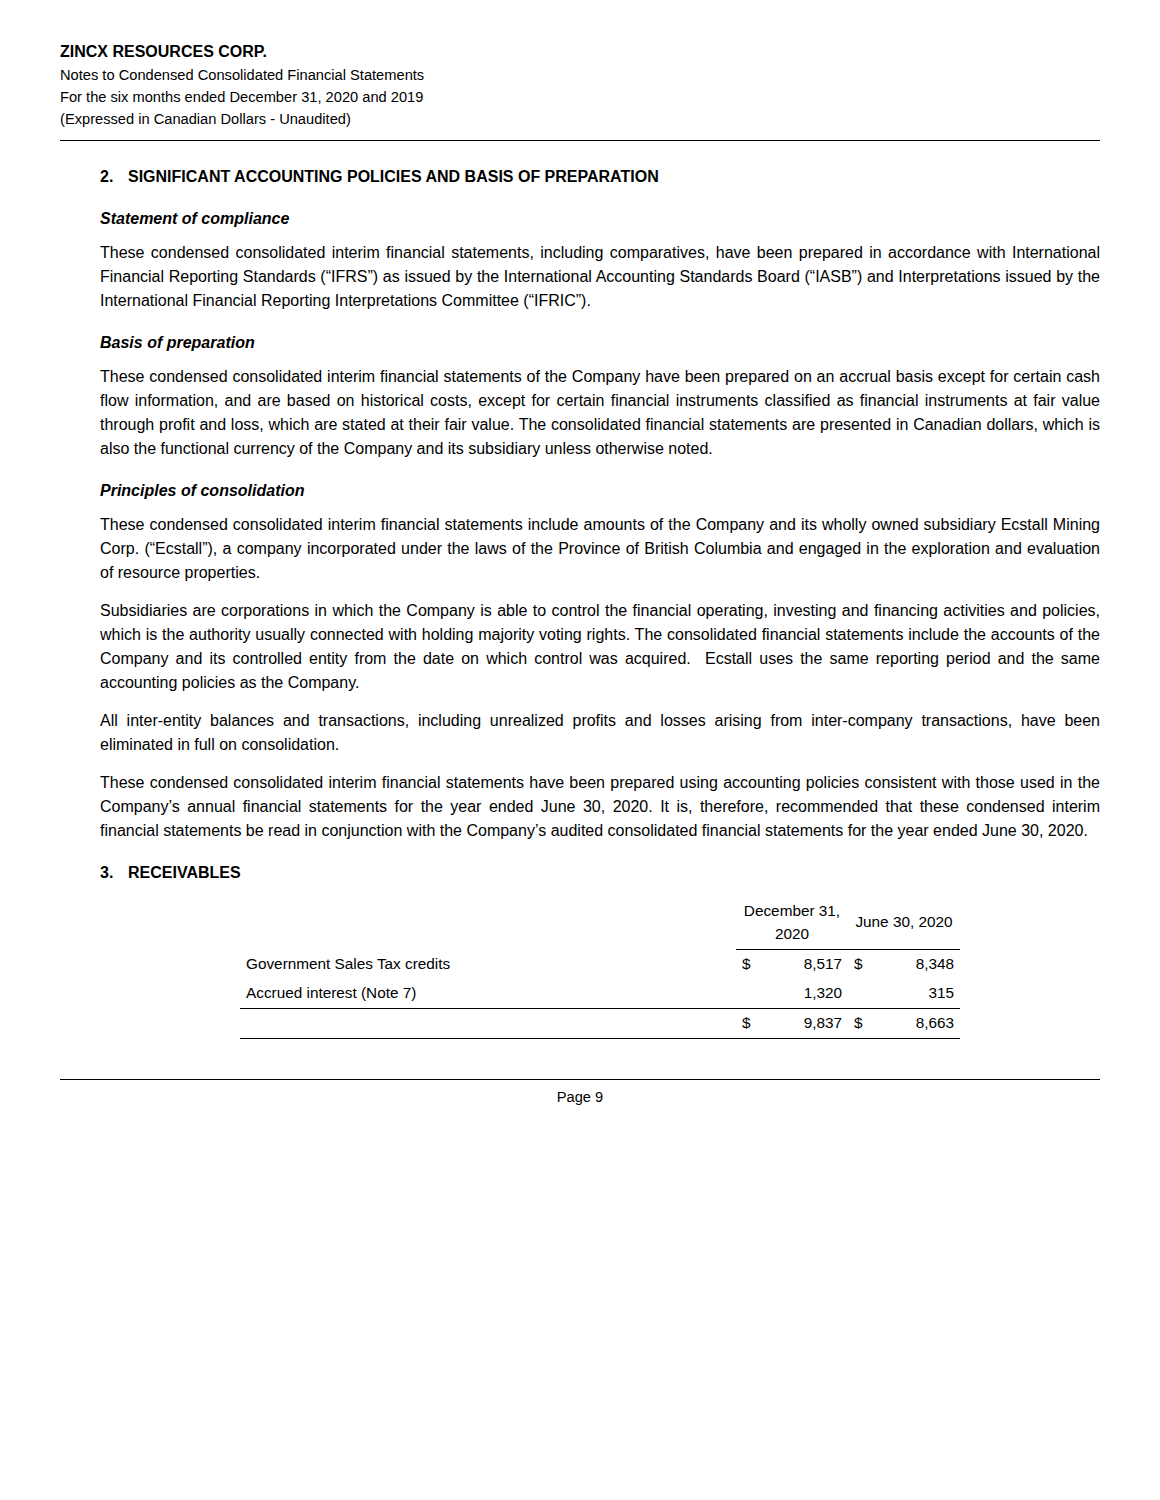ZINCX RESOURCES CORP.
Notes to Condensed Consolidated Financial Statements
For the six months ended December 31, 2020 and 2019
(Expressed in Canadian Dollars - Unaudited)
2. SIGNIFICANT ACCOUNTING POLICIES AND BASIS OF PREPARATION
Statement of compliance
These condensed consolidated interim financial statements, including comparatives, have been prepared in accordance with International Financial Reporting Standards (“IFRS”) as issued by the International Accounting Standards Board (“IASB”) and Interpretations issued by the International Financial Reporting Interpretations Committee (“IFRIC”).
Basis of preparation
These condensed consolidated interim financial statements of the Company have been prepared on an accrual basis except for certain cash flow information, and are based on historical costs, except for certain financial instruments classified as financial instruments at fair value through profit and loss, which are stated at their fair value. The consolidated financial statements are presented in Canadian dollars, which is also the functional currency of the Company and its subsidiary unless otherwise noted.
Principles of consolidation
These condensed consolidated interim financial statements include amounts of the Company and its wholly owned subsidiary Ecstall Mining Corp. (“Ecstall”), a company incorporated under the laws of the Province of British Columbia and engaged in the exploration and evaluation of resource properties.
Subsidiaries are corporations in which the Company is able to control the financial operating, investing and financing activities and policies, which is the authority usually connected with holding majority voting rights. The consolidated financial statements include the accounts of the Company and its controlled entity from the date on which control was acquired. Ecstall uses the same reporting period and the same accounting policies as the Company.
All inter-entity balances and transactions, including unrealized profits and losses arising from inter-company transactions, have been eliminated in full on consolidation.
These condensed consolidated interim financial statements have been prepared using accounting policies consistent with those used in the Company’s annual financial statements for the year ended June 30, 2020. It is, therefore, recommended that these condensed interim financial statements be read in conjunction with the Company’s audited consolidated financial statements for the year ended June 30, 2020.
3. RECEIVABLES
| | December 31, 2020 | June 30, 2020 |
| --- | --- | --- |
| Government Sales Tax credits | $ | 8,517 | $ | 8,348 |
| Accrued interest (Note 7) | | 1,320 | | 315 |
| | $ | 9,837 | $ | 8,663 |
Page 9